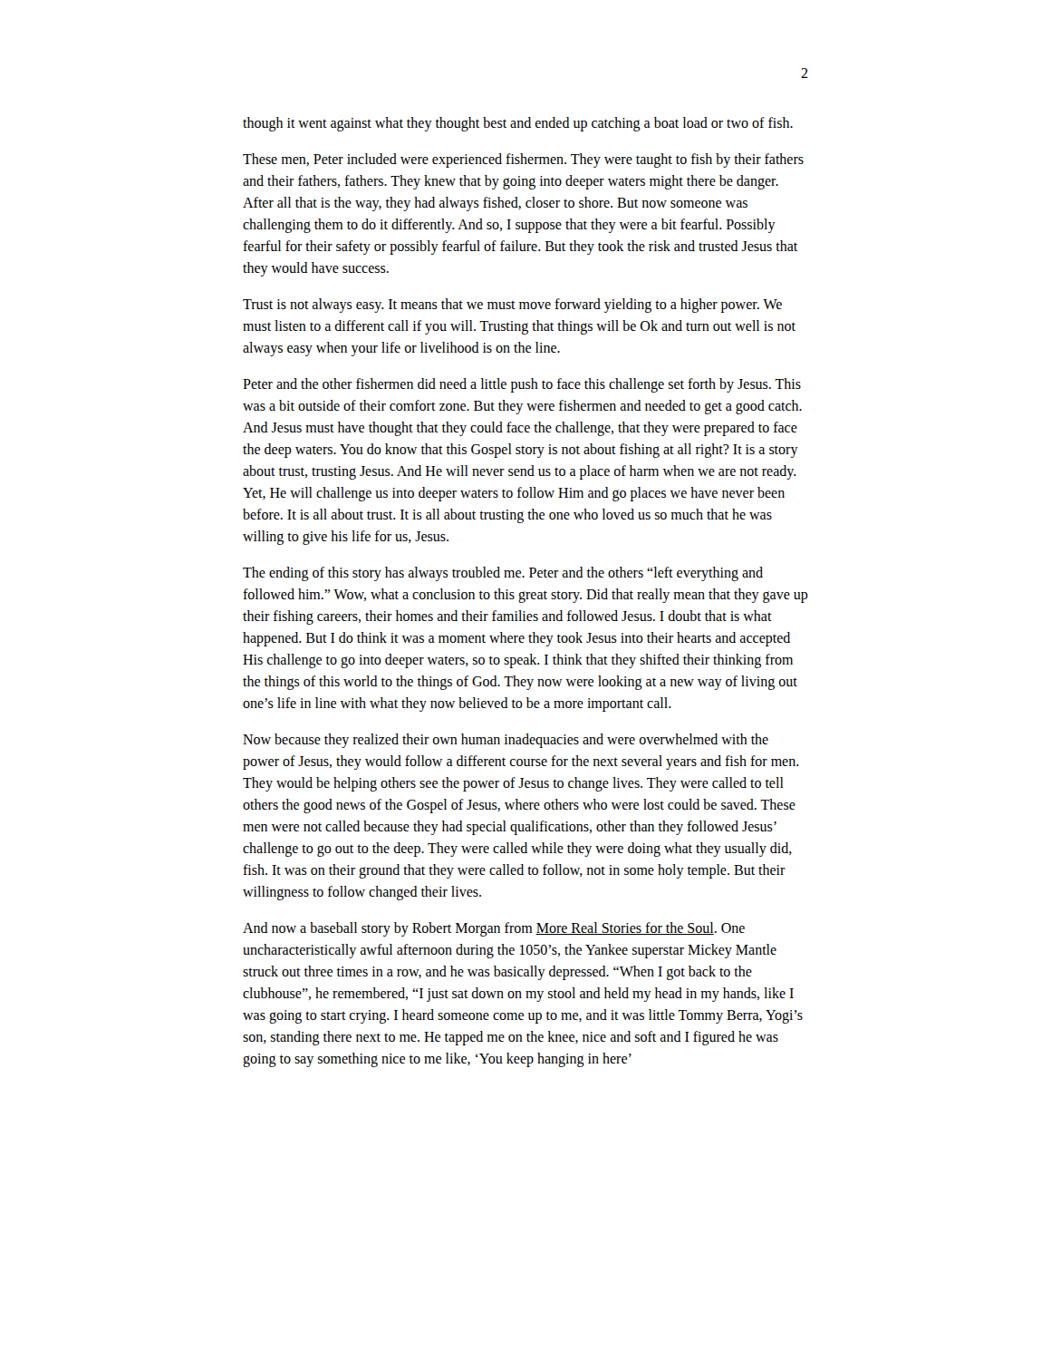2
though it went against what they thought best and ended up catching a boat load or two of fish.
These men, Peter included were experienced fishermen. They were taught to fish by their fathers and their fathers, fathers. They knew that by going into deeper waters might there be danger. After all that is the way, they had always fished, closer to shore. But now someone was challenging them to do it differently. And so, I suppose that they were a bit fearful. Possibly fearful for their safety or possibly fearful of failure. But they took the risk and trusted Jesus that they would have success.
Trust is not always easy. It means that we must move forward yielding to a higher power. We must listen to a different call if you will. Trusting that things will be Ok and turn out well is not always easy when your life or livelihood is on the line.
Peter and the other fishermen did need a little push to face this challenge set forth by Jesus. This was a bit outside of their comfort zone. But they were fishermen and needed to get a good catch. And Jesus must have thought that they could face the challenge, that they were prepared to face the deep waters. You do know that this Gospel story is not about fishing at all right? It is a story about trust, trusting Jesus. And He will never send us to a place of harm when we are not ready. Yet, He will challenge us into deeper waters to follow Him and go places we have never been before. It is all about trust. It is all about trusting the one who loved us so much that he was willing to give his life for us, Jesus.
The ending of this story has always troubled me. Peter and the others “left everything and followed him.” Wow, what a conclusion to this great story. Did that really mean that they gave up their fishing careers, their homes and their families and followed Jesus. I doubt that is what happened. But I do think it was a moment where they took Jesus into their hearts and accepted His challenge to go into deeper waters, so to speak. I think that they shifted their thinking from the things of this world to the things of God. They now were looking at a new way of living out one’s life in line with what they now believed to be a more important call.
Now because they realized their own human inadequacies and were overwhelmed with the power of Jesus, they would follow a different course for the next several years and fish for men. They would be helping others see the power of Jesus to change lives. They were called to tell others the good news of the Gospel of Jesus, where others who were lost could be saved. These men were not called because they had special qualifications, other than they followed Jesus’ challenge to go out to the deep. They were called while they were doing what they usually did, fish. It was on their ground that they were called to follow, not in some holy temple. But their willingness to follow changed their lives.
And now a baseball story by Robert Morgan from More Real Stories for the Soul. One uncharacteristically awful afternoon during the 1050’s, the Yankee superstar Mickey Mantle struck out three times in a row, and he was basically depressed. “When I got back to the clubhouse”, he remembered, “I just sat down on my stool and held my head in my hands, like I was going to start crying. I heard someone come up to me, and it was little Tommy Berra, Yogi’s son, standing there next to me. He tapped me on the knee, nice and soft and I figured he was going to say something nice to me like, ‘You keep hanging in here’